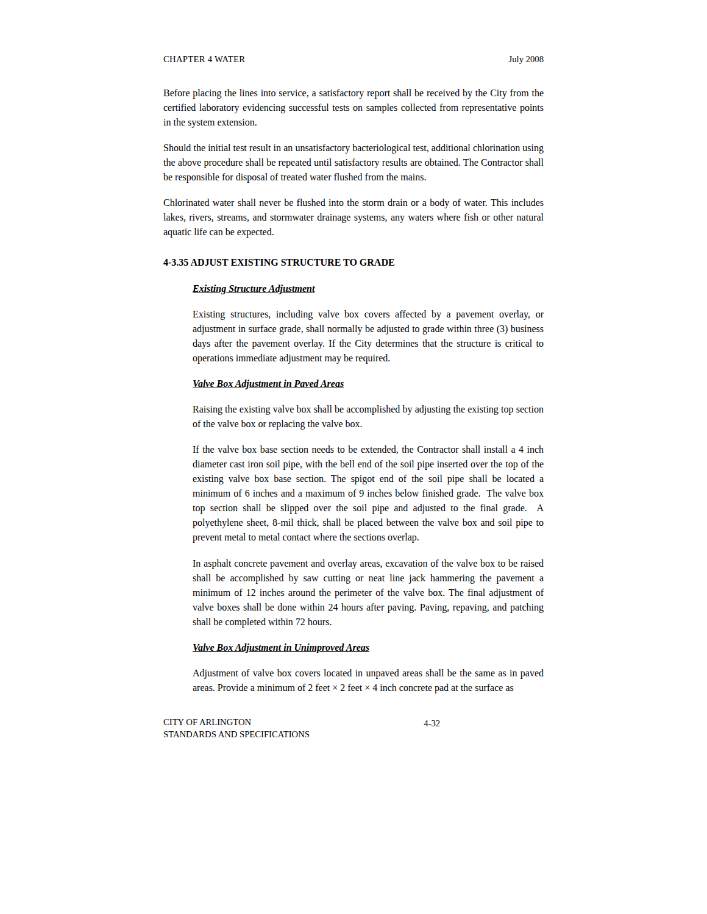CHAPTER 4 WATER July 2008
Before placing the lines into service, a satisfactory report shall be received by the City from the certified laboratory evidencing successful tests on samples collected from representative points in the system extension.
Should the initial test result in an unsatisfactory bacteriological test, additional chlorination using the above procedure shall be repeated until satisfactory results are obtained. The Contractor shall be responsible for disposal of treated water flushed from the mains.
Chlorinated water shall never be flushed into the storm drain or a body of water. This includes lakes, rivers, streams, and stormwater drainage systems, any waters where fish or other natural aquatic life can be expected.
4-3.35 ADJUST EXISTING STRUCTURE TO GRADE
Existing Structure Adjustment
Existing structures, including valve box covers affected by a pavement overlay, or adjustment in surface grade, shall normally be adjusted to grade within three (3) business days after the pavement overlay. If the City determines that the structure is critical to operations immediate adjustment may be required.
Valve Box Adjustment in Paved Areas
Raising the existing valve box shall be accomplished by adjusting the existing top section of the valve box or replacing the valve box.
If the valve box base section needs to be extended, the Contractor shall install a 4 inch diameter cast iron soil pipe, with the bell end of the soil pipe inserted over the top of the existing valve box base section. The spigot end of the soil pipe shall be located a minimum of 6 inches and a maximum of 9 inches below finished grade. The valve box top section shall be slipped over the soil pipe and adjusted to the final grade. A polyethylene sheet, 8-mil thick, shall be placed between the valve box and soil pipe to prevent metal to metal contact where the sections overlap.
In asphalt concrete pavement and overlay areas, excavation of the valve box to be raised shall be accomplished by saw cutting or neat line jack hammering the pavement a minimum of 12 inches around the perimeter of the valve box. The final adjustment of valve boxes shall be done within 24 hours after paving. Paving, repaving, and patching shall be completed within 72 hours.
Valve Box Adjustment in Unimproved Areas
Adjustment of valve box covers located in unpaved areas shall be the same as in paved areas. Provide a minimum of 2 feet × 2 feet × 4 inch concrete pad at the surface as
CITY OF ARLINGTON
STANDARDS AND SPECIFICATIONS
4-32